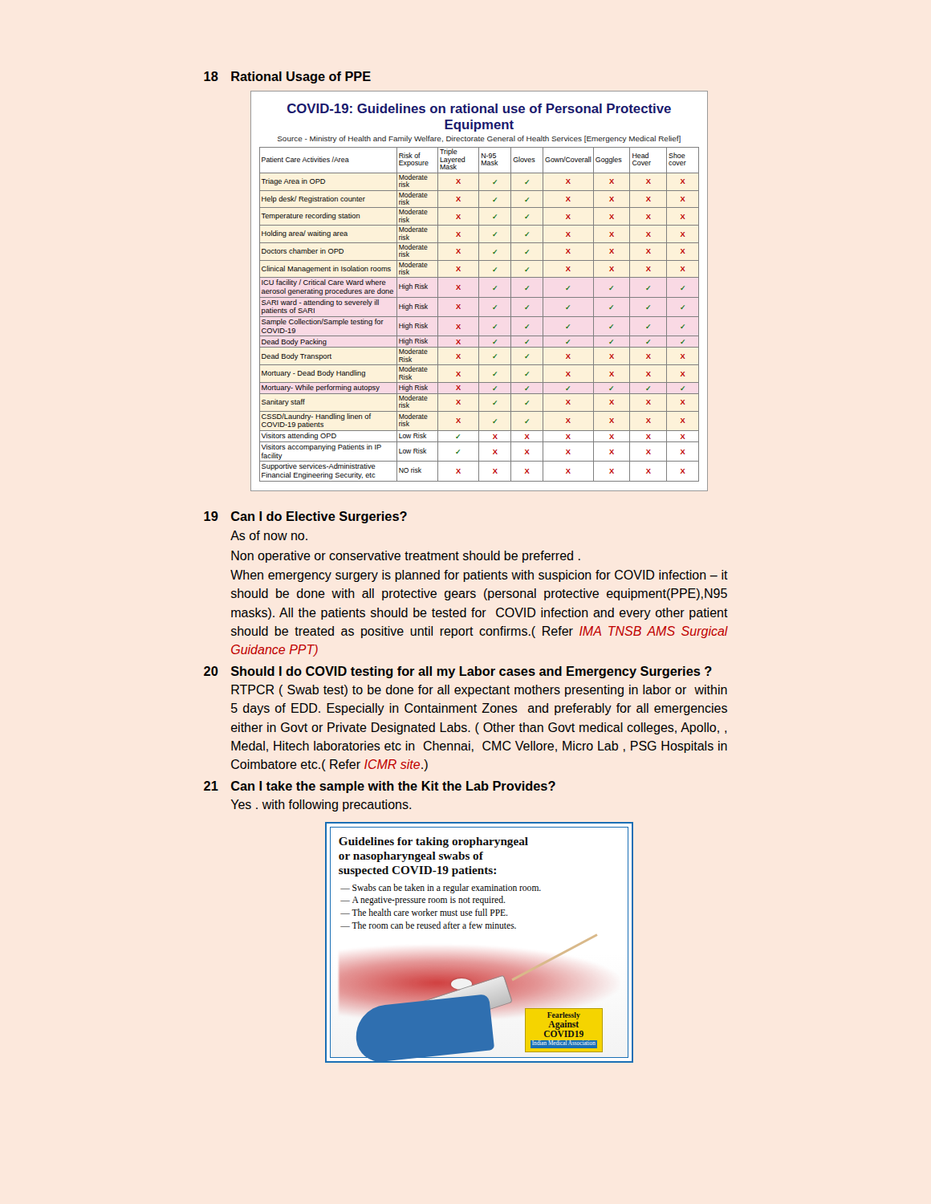Rational Usage of PPE
COVID-19: Guidelines on rational use of Personal Protective Equipment
Source - Ministry of Health and Family Welfare, Directorate General of Health Services [Emergency Medical Relief]
| Patient Care Activities /Area | Risk of Exposure | Triple Layered Mask | N-95 Mask | Gloves | Gown/Coverall | Goggles | Head Cover | Shoe cover |
| --- | --- | --- | --- | --- | --- | --- | --- | --- |
| Triage Area in OPD | Moderate risk | X | ✓ | ✓ | X | X | X | X |
| Help desk/ Registration counter | Moderate risk | X | ✓ | ✓ | X | X | X | X |
| Temperature recording station | Moderate risk | X | ✓ | ✓ | X | X | X | X |
| Holding area/ waiting area | Moderate risk | X | ✓ | ✓ | X | X | X | X |
| Doctors chamber in OPD | Moderate risk | X | ✓ | ✓ | X | X | X | X |
| Clinical Management in Isolation rooms | Moderate risk | X | ✓ | ✓ | X | X | X | X |
| ICU facility / Critical Care Ward where aerosol generating procedures are done | High Risk | X | ✓ | ✓ | ✓ | ✓ | ✓ | ✓ |
| SARI ward - attending to severely ill patients of SARI | High Risk | X | ✓ | ✓ | ✓ | ✓ | ✓ | ✓ |
| Sample Collection/Sample testing for COVID-19 | High Risk | X | ✓ | ✓ | ✓ | ✓ | ✓ | ✓ |
| Dead Body Packing | High Risk | X | ✓ | ✓ | ✓ | ✓ | ✓ | ✓ |
| Dead Body Transport | Moderate Risk | X | ✓ | ✓ | X | X | X | X |
| Mortuary - Dead Body Handling | Moderate Risk | X | ✓ | ✓ | X | X | X | X |
| Mortuary- While performing autopsy | High Risk | X | ✓ | ✓ | ✓ | ✓ | ✓ | ✓ |
| Sanitary staff | Moderate risk | X | ✓ | ✓ | X | X | X | X |
| CSSD/Laundry- Handling linen of COVID-19 patients | Moderate risk | X | ✓ | ✓ | X | X | X | X |
| Visitors attending OPD | Low Risk | ✓ | X | X | X | X | X | X |
| Visitors accompanying Patients in IP facility | Low Risk | ✓ | X | X | X | X | X | X |
| Supportive services-Administrative Financial Engineering Security, etc | NO risk | X | X | X | X | X | X | X |
Can I do Elective Surgeries?
As of now no.
Non operative or conservative treatment should be preferred .
When emergency surgery is planned for patients with suspicion for COVID infection – it should be done with all protective gears (personal protective equipment(PPE),N95 masks). All the patients should be tested for COVID infection and every other patient should be treated as positive until report confirms.( Refer IMA TNSB AMS Surgical Guidance PPT)
Should I do COVID testing for all my Labor cases and Emergency Surgeries ?
RTPCR ( Swab test) to be done for all expectant mothers presenting in labor or within 5 days of EDD. Especially in Containment Zones and preferably for all emergencies either in Govt or Private Designated Labs. ( Other than Govt medical colleges, Apollo, , Medal, Hitech laboratories etc in Chennai, CMC Vellore, Micro Lab , PSG Hospitals in Coimbatore etc.( Refer ICMR site.)
Can I take the sample with the Kit the Lab Provides?
Yes . with following precautions.
Guidelines for taking oropharyngeal
or nasopharyngeal swabs of
suspected COVID-19 patients:
Swabs can be taken in a regular examination room.
A negative-pressure room is not required.
The health care worker must use full PPE.
The room can be reused after a few minutes.
COVID-19
Fearlessly
Against
COVID19
Indian Medical Association